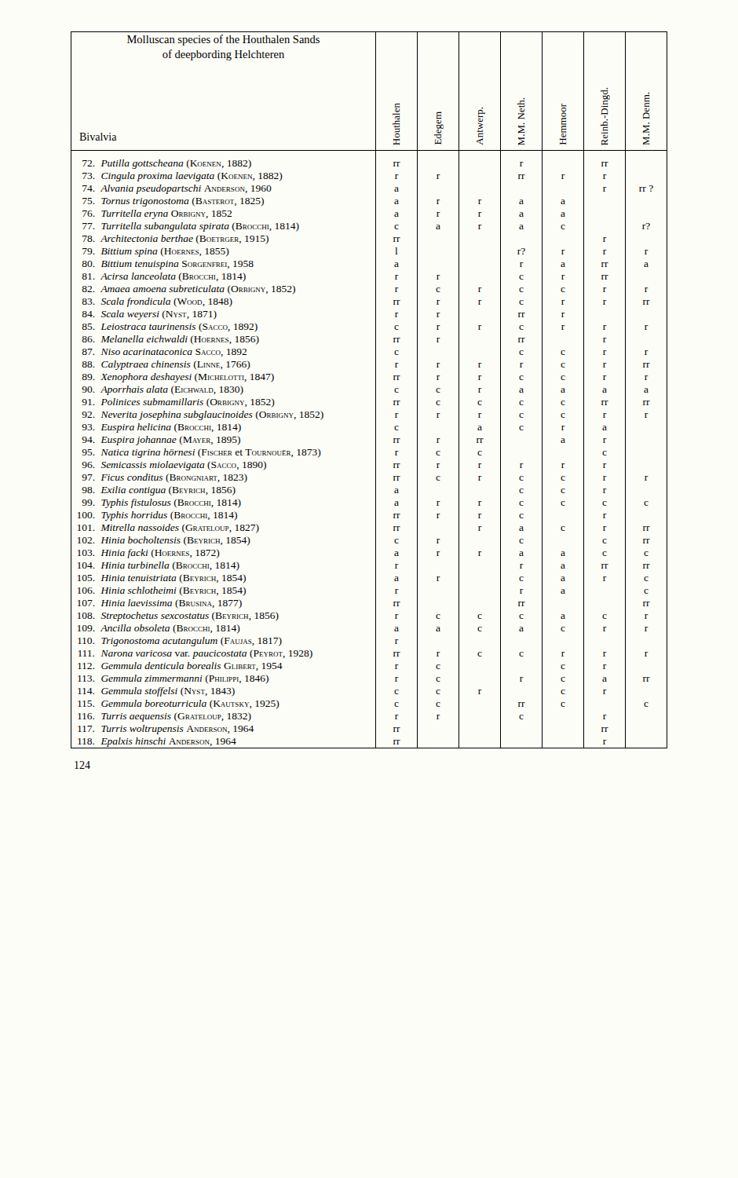| Molluscan species of the Houthalen Sands of deepbording Helchteren Bivalvia | Houthalen | Edegem | Antwerp. | M.M. Neth. | Hemmoor | Reinb.-Dingd. | M.M. Denm. |
| --- | --- | --- | --- | --- | --- | --- | --- |
| 72. Putilla gottscheana ( Koenen , 1882) | rr | | | r | | rr | |
| 73. Cingula proxima laevigata ( Koenen , 1882) | r | r | | rr | r | r | |
| 74. Alvania pseudopartschi Anderson , 1960 | a | | | | | r | rr ? |
| 75. Tornus trigonostoma ( Basterot , 1825) | a | r | r | a | a | | |
| 76. Turritella eryna Orbigny , 1852 | a | r | r | a | a | | |
| 77. Turritella subangulata spirata ( Brocchi , 1814) | c | a | r | a | c | | r? |
| 78. Architectonia berthae ( Boetrger , 1915) | rr | | | | | r | |
| 79. Bittium spina ( Hoernes , 1855) | l | | | r? | r | r | r |
| 80. Bittium tenuispina Sorgenfrei , 1958 | a | | | r | a | rr | a |
| 81. Acirsa lanceolata ( Brocchi , 1814) | r | r | | c | r | rr | |
| 82. Amaea amoena subreticulata ( Orbigny , 1852) | r | c | r | c | c | r | r |
| 83. Scala frondicula ( Wood , 1848) | rr | r | r | c | r | r | rr |
| 84. Scala weyersi ( Nyst , 1871) | r | r | | rr | r | | |
| 85. Leiostraca taurinensis ( Sacco , 1892) | c | r | r | c | r | r | r |
| 86. Melanella eichwaldi ( Hoernes , 1856) | rr | r | | rr | | r | |
| 87. Niso acarinataconica Sacco , 1892 | c | | | c | c | r | r |
| 88. Calyptraea chinensis ( Linne , 1766) | r | r | r | r | c | r | rr |
| 89. Xenophora deshayesi ( Michelotti , 1847) | rr | r | r | c | c | r | r |
| 90. Aporrhais alata ( Eichwald , 1830) | c | c | r | a | a | a | a |
| 91. Polinices submamillaris ( Orbigny , 1852) | rr | c | c | c | c | rr | rr |
| 92. Neverita josephina subglaucinoides ( Orbigny , 1852) | r | r | r | c | c | r | r |
| 93. Euspira helicina ( Brocchi , 1814) | c | | a | c | r | a | |
| 94. Euspira johannae ( Mayer , 1895) | rr | r | rr | | a | r | |
| 95. Natica tigrina hörnesi ( Fischer et Tournouër , 1873) | r | c | c | | | c | |
| 96. Semicassis miolaevigata ( Sacco , 1890) | rr | r | r | r | r | r | |
| 97. Ficus conditus ( Brongniart , 1823) | rr | c | r | c | c | r | r |
| 98. Exilia contigua ( Beyrich , 1856) | a | | | c | c | r | |
| 99. Typhis fistulosus ( Brocchi , 1814) | a | r | r | c | c | c | c |
| 100. Typhis horridus ( Brocchi , 1814) | rr | r | r | c | | r | |
| 101. Mitrella nassoides ( Grateloup , 1827) | rr | | r | a | c | r | rr |
| 102. Hinia bocholtensis ( Beyrich , 1854) | c | r | | c | | c | rr |
| 103. Hinia facki ( Hoernes , 1872) | a | r | r | a | a | c | c |
| 104. Hinia turbinella ( Brocchi , 1814) | r | | | r | a | rr | rr |
| 105. Hinia tenuistriata ( Beyrich , 1854) | a | r | | c | a | r | c |
| 106. Hinia schlotheimi ( Beyrich , 1854) | r | | | r | a | | c |
| 107. Hinia laevissima ( Brusina , 1877) | rr | | | rr | | | rr |
| 108. Streptochetus sexcostatus ( Beyrich , 1856) | r | c | c | c | a | c | r |
| 109. Ancilla obsoleta ( Brocchi , 1814) | a | a | c | a | c | r | r |
| 110. Trigonostoma acutangulum ( Faujas , 1817) | r | | | | | | |
| 111. Narona varicosa var. paucicostata ( Peyrot , 1928) | rr | r | c | c | r | r | r |
| 112. Gemmula denticula borealis Glibert , 1954 | r | c | | | c | r | |
| 113. Gemmula zimmermanni ( Philippi , 1846) | r | c | | r | c | a | rr |
| 114. Gemmula stoffelsi ( Nyst , 1843) | c | c | r | | c | r | |
| 115. Gemmula boreoturricula ( Kautsky , 1925) | c | c | | rr | c | | c |
| 116. Turris aequensis ( Grateloup , 1832) | r | r | | c | | r | |
| 117. Turris woltrupensis Anderson , 1964 | rr | | | | | rr | |
| 118. Epalxis hinschi Anderson , 1964 | rr | | | | | r | |
124